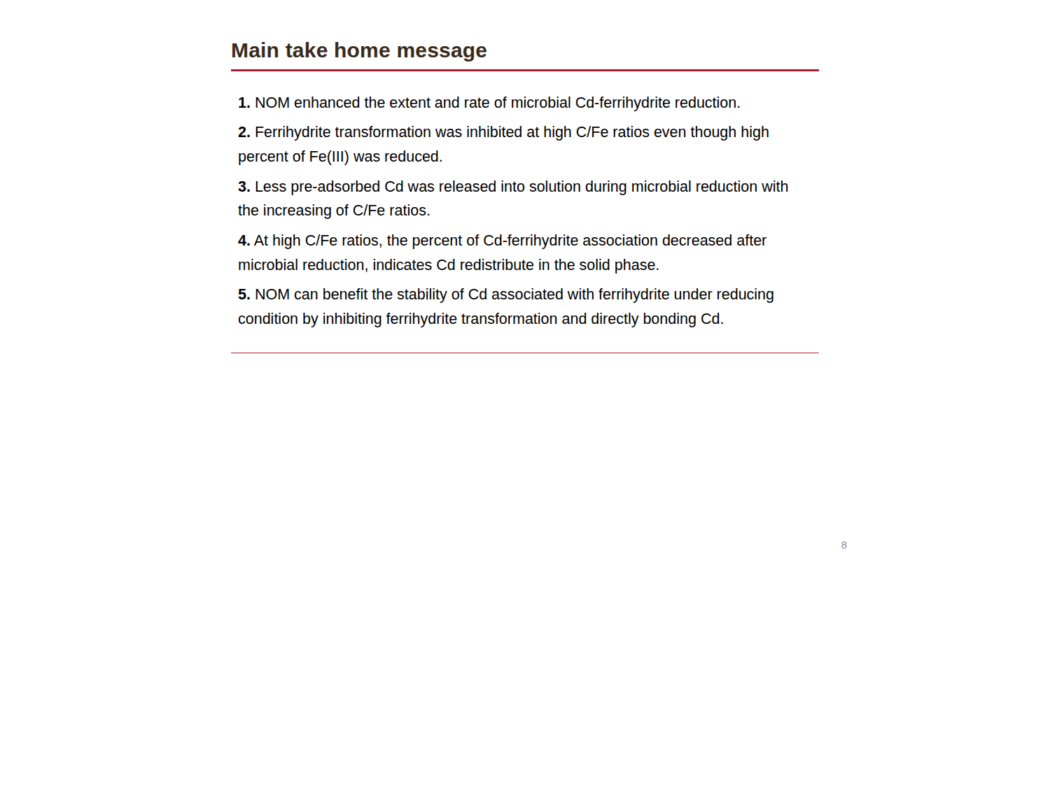Main take home message
1. NOM enhanced the extent and rate of microbial Cd-ferrihydrite reduction.
2. Ferrihydrite transformation was inhibited at high C/Fe ratios even though high percent of Fe(III) was reduced.
3. Less pre-adsorbed Cd was released into solution during microbial reduction with the increasing of C/Fe ratios.
4. At high C/Fe ratios, the percent of Cd-ferrihydrite association decreased after microbial reduction, indicates Cd redistribute in the solid phase.
5. NOM can benefit the stability of Cd associated with ferrihydrite under reducing condition by inhibiting ferrihydrite transformation and directly bonding Cd.
8